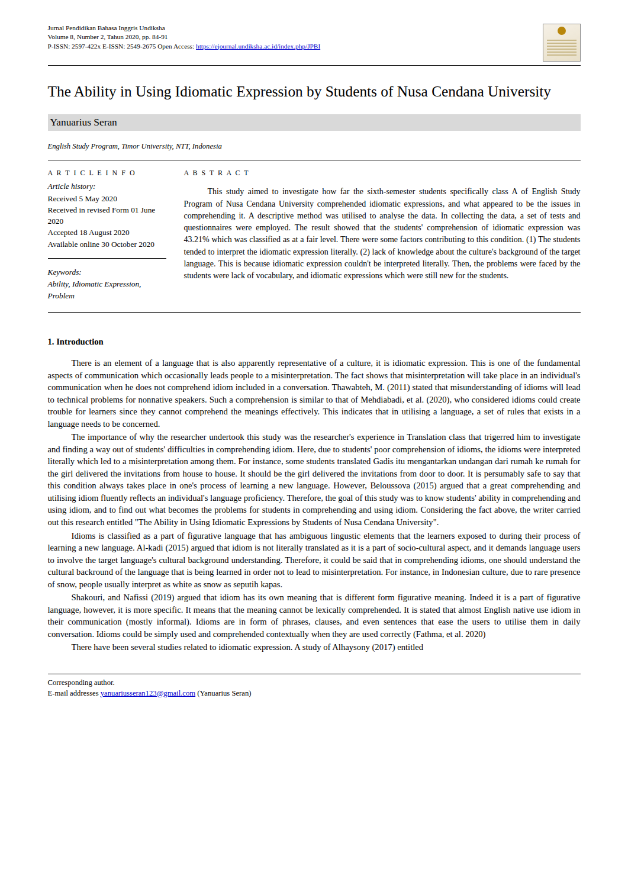Jurnal Pendidikan Bahasa Inggris Undiksha
Volume 8, Number 2, Tahun 2020, pp. 84-91
P-ISSN: 2597-422x E-ISSN: 2549-2675 Open Access: https://ejournal.undiksha.ac.id/index.php/JPBI
The Ability in Using Idiomatic Expression by Students of Nusa Cendana University
Yanuarius Seran
English Study Program, Timor University, NTT, Indonesia
A R T I C L E I N F O
Article history:
Received 5 May 2020
Received in revised Form 01 June 2020
Accepted 18 August 2020
Available online 30 October 2020
Keywords:
Ability, Idiomatic Expression, Problem
A B S T R A C T
This study aimed to investigate how far the sixth-semester students specifically class A of English Study Program of Nusa Cendana University comprehended idiomatic expressions, and what appeared to be the issues in comprehending it. A descriptive method was utilised to analyse the data. In collecting the data, a set of tests and questionnaires were employed. The result showed that the students' comprehension of idiomatic expression was 43.21% which was classified as at a fair level. There were some factors contributing to this condition. (1) The students tended to interpret the idiomatic expression literally. (2) lack of knowledge about the culture's background of the target language. This is because idiomatic expression couldn't be interpreted literally. Then, the problems were faced by the students were lack of vocabulary, and idiomatic expressions which were still new for the students.
1. Introduction
There is an element of a language that is also apparently representative of a culture, it is idiomatic expression. This is one of the fundamental aspects of communication which occasionally leads people to a misinterpretation. The fact shows that misinterpretation will take place in an individual's communication when he does not comprehend idiom included in a conversation. Thawabteh, M. (2011) stated that misunderstanding of idioms will lead to technical problems for nonnative speakers. Such a comprehension is similar to that of Mehdiabadi, et al. (2020), who considered idioms could create trouble for learners since they cannot comprehend the meanings effectively. This indicates that in utilising a language, a set of rules that exists in a language needs to be concerned.
The importance of why the researcher undertook this study was the researcher's experience in Translation class that trigerred him to investigate and finding a way out of students' difficulties in comprehending idiom. Here, due to students' poor comprehension of idioms, the idioms were interpreted literally which led to a misinterpretation among them. For instance, some students translated Gadis itu mengantarkan undangan dari rumah ke rumah for the girl delivered the invitations from house to house. It should be the girl delivered the invitations from door to door. It is persumably safe to say that this condition always takes place in one's process of learning a new language. However, Beloussova (2015) argued that a great comprehending and utilising idiom fluently reflects an individual's language proficiency. Therefore, the goal of this study was to know students' ability in comprehending and using idiom, and to find out what becomes the problems for students in comprehending and using idiom. Considering the fact above, the writer carried out this research entitled "The Ability in Using Idiomatic Expressions by Students of Nusa Cendana University".
Idioms is classified as a part of figurative language that has ambiguous lingustic elements that the learners exposed to during their process of learning a new language. Al-kadi (2015) argued that idiom is not literally translated as it is a part of socio-cultural aspect, and it demands language users to involve the target language's cultural background understanding. Therefore, it could be said that in comprehending idioms, one should understand the cultural backround of the language that is being learned in order not to lead to misinterpretation. For instance, in Indonesian culture, due to rare presence of snow, people usually interpret as white as snow as seputih kapas.
Shakouri, and Nafissi (2019) argued that idiom has its own meaning that is different form figurative meaning. Indeed it is a part of figurative language, however, it is more specific. It means that the meaning cannot be lexically comprehended. It is stated that almost English native use idiom in their communication (mostly informal). Idioms are in form of phrases, clauses, and even sentences that ease the users to utilise them in daily conversation. Idioms could be simply used and comprehended contextually when they are used correctly (Fathma, et al. 2020)
There have been several studies related to idiomatic expression. A study of Alhaysony (2017) entitled
Corresponding author.
E-mail addresses yanuariusseran123@gmail.com (Yanuarius Seran)